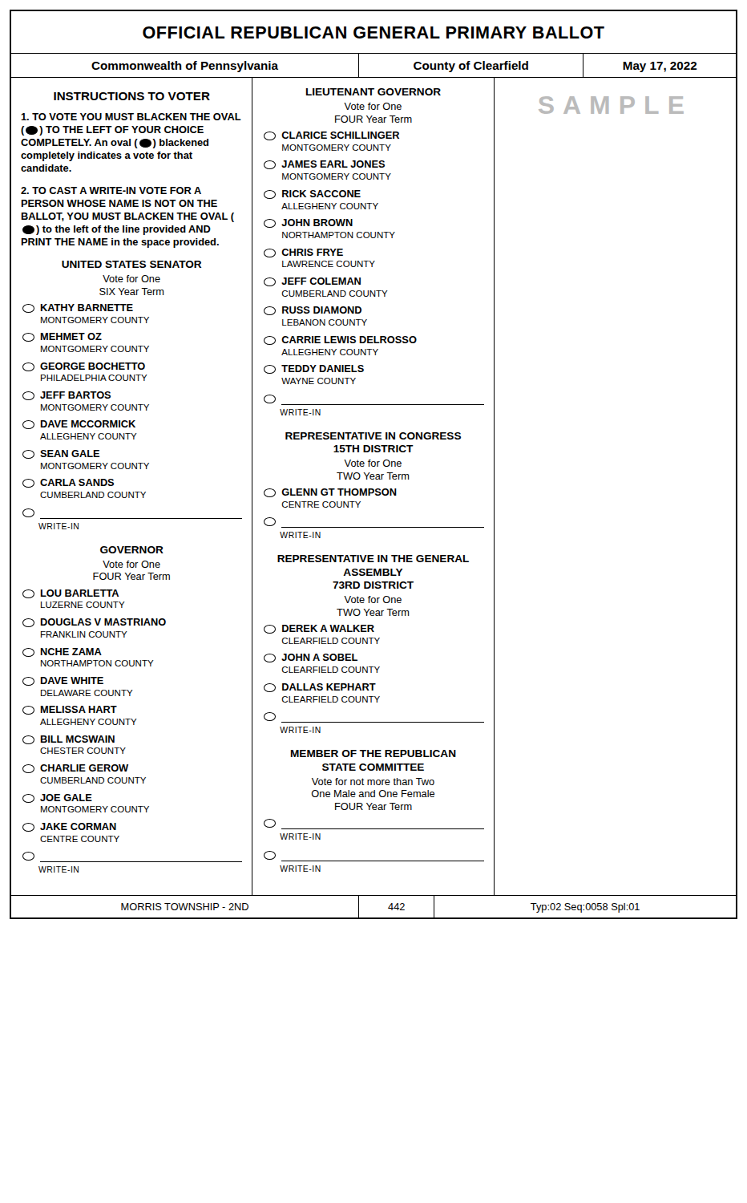OFFICIAL REPUBLICAN GENERAL PRIMARY BALLOT
| Commonwealth of Pennsylvania | County of Clearfield | May 17, 2022 |
INSTRUCTIONS TO VOTER
1. TO VOTE YOU MUST BLACKEN THE OVAL ( ) TO THE LEFT OF YOUR CHOICE COMPLETELY. An oval ( ) blackened completely indicates a vote for that candidate.
2. TO CAST A WRITE-IN VOTE FOR A PERSON WHOSE NAME IS NOT ON THE BALLOT, YOU MUST BLACKEN THE OVAL ( ) to the left of the line provided AND PRINT THE NAME in the space provided.
UNITED STATES SENATOR
Vote for One
SIX Year Term
Kathy Barnette
Montgomery County
Mehmet Oz
Montgomery County
George Bochetto
Philadelphia County
Jeff Bartos
Montgomery County
Dave McCormick
Allegheny County
Sean Gale
Montgomery County
Carla Sands
Cumberland County
WRITE-IN
GOVERNOR
Vote for One
FOUR Year Term
Lou Barletta
Luzerne County
Douglas V Mastriano
Franklin County
Nche Zama
Northampton County
Dave White
Delaware County
Melissa Hart
Allegheny County
Bill McSwain
Chester County
Charlie Gerow
Cumberland County
Joe Gale
Montgomery County
Jake Corman
Centre County
WRITE-IN
LIEUTENANT GOVERNOR
Vote for One
FOUR Year Term
Clarice Schillinger
Montgomery County
James Earl Jones
Montgomery County
Rick Saccone
Allegheny County
John Brown
Northampton County
Chris Frye
Lawrence County
Jeff Coleman
Cumberland County
Russ Diamond
Lebanon County
Carrie Lewis DelRosso
Allegheny County
Teddy Daniels
Wayne County
WRITE-IN
REPRESENTATIVE IN CONGRESS
15TH DISTRICT
Vote for One
TWO Year Term
Glenn GT Thompson
Centre County
WRITE-IN
REPRESENTATIVE IN THE GENERAL ASSEMBLY
73RD DISTRICT
Vote for One
TWO Year Term
Derek A Walker
Clearfield County
John A Sobel
Clearfield County
Dallas Kephart
Clearfield County
WRITE-IN
MEMBER OF THE REPUBLICAN
STATE COMMITTEE
Vote for not more than Two
One Male and One Female
FOUR Year Term
WRITE-IN
WRITE-IN
SAMPLE
| MORRIS TOWNSHIP - 2ND | 442 | Typ:02 Seq:0058 Spl:01 |